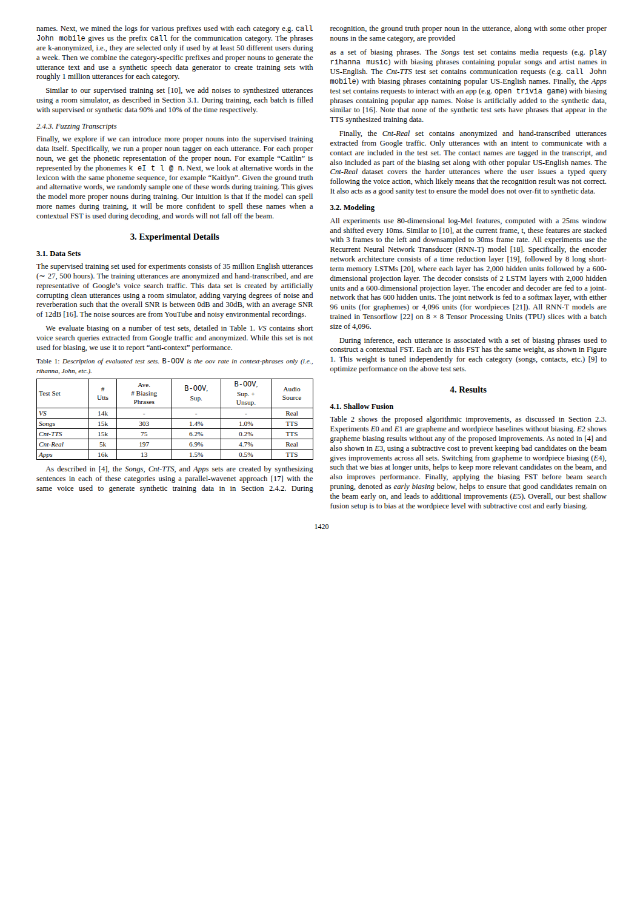names. Next, we mined the logs for various prefixes used with each category e.g. call John mobile gives us the prefix call for the communication category. The phrases are k-anonymized, i.e., they are selected only if used by at least 50 different users during a week. Then we combine the category-specific prefixes and proper nouns to generate the utterance text and use a synthetic speech data generator to create training sets with roughly 1 million utterances for each category.
Similar to our supervised training set [10], we add noises to synthesized utterances using a room simulator, as described in Section 3.1. During training, each batch is filled with supervised or synthetic data 90% and 10% of the time respectively.
2.4.3. Fuzzing Transcripts
Finally, we explore if we can introduce more proper nouns into the supervised training data itself. Specifically, we run a proper noun tagger on each utterance. For each proper noun, we get the phonetic representation of the proper noun. For example “Caitlin” is represented by the phonemes k eI t l @ n. Next, we look at alternative words in the lexicon with the same phoneme sequence, for example “Kaitlyn”. Given the ground truth and alternative words, we randomly sample one of these words during training. This gives the model more proper nouns during training. Our intuition is that if the model can spell more names during training, it will be more confident to spell these names when a contextual FST is used during decoding, and words will not fall off the beam.
3. Experimental Details
3.1. Data Sets
The supervised training set used for experiments consists of 35 million English utterances (∼ 27, 500 hours). The training utterances are anonymized and hand-transcribed, and are representative of Google’s voice search traffic. This data set is created by artificially corrupting clean utterances using a room simulator, adding varying degrees of noise and reverberation such that the overall SNR is between 0dB and 30dB, with an average SNR of 12dB [16]. The noise sources are from YouTube and noisy environmental recordings.
We evaluate biasing on a number of test sets, detailed in Table 1. VS contains short voice search queries extracted from Google traffic and anonymized. While this set is not used for biasing, we use it to report “anti-context” performance.
Table 1: Description of evaluated test sets. B-OOV is the oov rate in context-phrases only (i.e., rihanna, John, etc.).
| Test Set | # Utts | Ave. # Biasing Phrases | B-OOV , Sup. | B-OOV , Sup. + Unsup. | Audio Source |
| --- | --- | --- | --- | --- | --- |
| VS | 14k | - | - | - | Real |
| Songs | 15k | 303 | 1.4% | 1.0% | TTS |
| Cnt-TTS | 15k | 75 | 6.2% | 0.2% | TTS |
| Cnt-Real | 5k | 197 | 6.9% | 4.7% | Real |
| Apps | 16k | 13 | 1.5% | 0.5% | TTS |
As described in [4], the Songs, Cnt-TTS, and Apps sets are created by synthesizing sentences in each of these categories using a parallel-wavenet approach [17] with the same voice used to generate synthetic training data in in Section 2.4.2. During recognition, the ground truth proper noun in the utterance, along with some other proper nouns in the same category, are provided
as a set of biasing phrases. The Songs test set contains media requests (e.g. play rihanna music) with biasing phrases containing popular songs and artist names in US-English. The Cnt-TTS test set contains communication requests (e.g. call John mobile) with biasing phrases containing popular US-English names. Finally, the Apps test set contains requests to interact with an app (e.g. open trivia game) with biasing phrases containing popular app names. Noise is artificially added to the synthetic data, similar to [16]. Note that none of the synthetic test sets have phrases that appear in the TTS synthesized training data.
Finally, the Cnt-Real set contains anonymized and hand-transcribed utterances extracted from Google traffic. Only utterances with an intent to communicate with a contact are included in the test set. The contact names are tagged in the transcript, and also included as part of the biasing set along with other popular US-English names. The Cnt-Real dataset covers the harder utterances where the user issues a typed query following the voice action, which likely means that the recognition result was not correct. It also acts as a good sanity test to ensure the model does not over-fit to synthetic data.
3.2. Modeling
All experiments use 80-dimensional log-Mel features, computed with a 25ms window and shifted every 10ms. Similar to [10], at the current frame, t, these features are stacked with 3 frames to the left and downsampled to 30ms frame rate. All experiments use the Recurrent Neural Network Transducer (RNN-T) model [18]. Specifically, the encoder network architecture consists of a time reduction layer [19], followed by 8 long short-term memory LSTMs [20], where each layer has 2,000 hidden units followed by a 600-dimensional projection layer. The decoder consists of 2 LSTM layers with 2,000 hidden units and a 600-dimensional projection layer. The encoder and decoder are fed to a joint-network that has 600 hidden units. The joint network is fed to a softmax layer, with either 96 units (for graphemes) or 4,096 units (for wordpieces [21]). All RNN-T models are trained in Tensorflow [22] on 8 × 8 Tensor Processing Units (TPU) slices with a batch size of 4,096.
During inference, each utterance is associated with a set of biasing phrases used to construct a contextual FST. Each arc in this FST has the same weight, as shown in Figure 1. This weight is tuned independently for each category (songs, contacts, etc.) [9] to optimize performance on the above test sets.
4. Results
4.1. Shallow Fusion
Table 2 shows the proposed algorithmic improvements, as discussed in Section 2.3. Experiments E0 and E1 are grapheme and wordpiece baselines without biasing. E2 shows grapheme biasing results without any of the proposed improvements. As noted in [4] and also shown in E3, using a subtractive cost to prevent keeping bad candidates on the beam gives improvements across all sets. Switching from grapheme to wordpiece biasing (E4), such that we bias at longer units, helps to keep more relevant candidates on the beam, and also improves performance. Finally, applying the biasing FST before beam search pruning, denoted as early biasing below, helps to ensure that good candidates remain on the beam early on, and leads to additional improvements (E5). Overall, our best shallow fusion setup is to bias at the wordpiece level with subtractive cost and early biasing.
1420